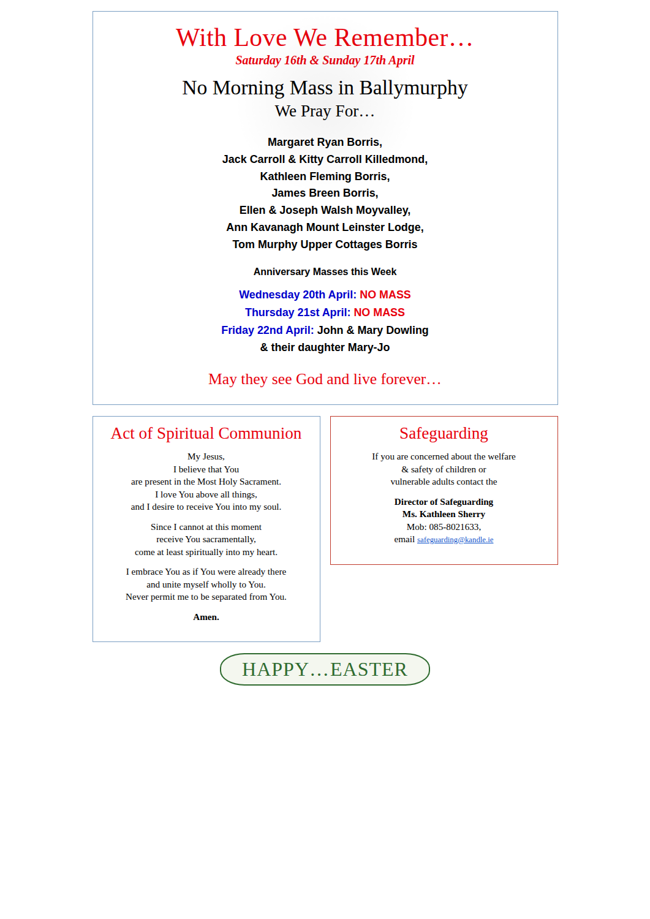With Love We Remember…
Saturday 16th & Sunday 17th April
No Morning Mass in Ballymurphy
We Pray For…
Margaret Ryan Borris,
Jack Carroll & Kitty Carroll Killedmond,
Kathleen Fleming Borris,
James Breen Borris,
Ellen & Joseph Walsh Moyvalley,
Ann Kavanagh Mount Leinster Lodge,
Tom Murphy Upper Cottages Borris
Anniversary Masses this Week
Wednesday 20th April: NO MASS
Thursday 21st April: NO MASS
Friday 22nd April: John & Mary Dowling
& their daughter Mary-Jo
May they see God and live forever…
Act of Spiritual Communion
My Jesus,
I believe that You
are present in the Most Holy Sacrament.
I love You above all things,
and I desire to receive You into my soul.
Since I cannot at this moment
receive You sacramentally,
come at least spiritually into my heart.
I embrace You as if You were already there
and unite myself wholly to You.
Never permit me to be separated from You.
Amen.
Safeguarding
If you are concerned about the welfare
& safety of children or
vulnerable adults contact the
Director of Safeguarding Ms. Kathleen Sherry Mob: 085-8021633,
email safeguarding@kandle.ie
HAPPY…EASTER